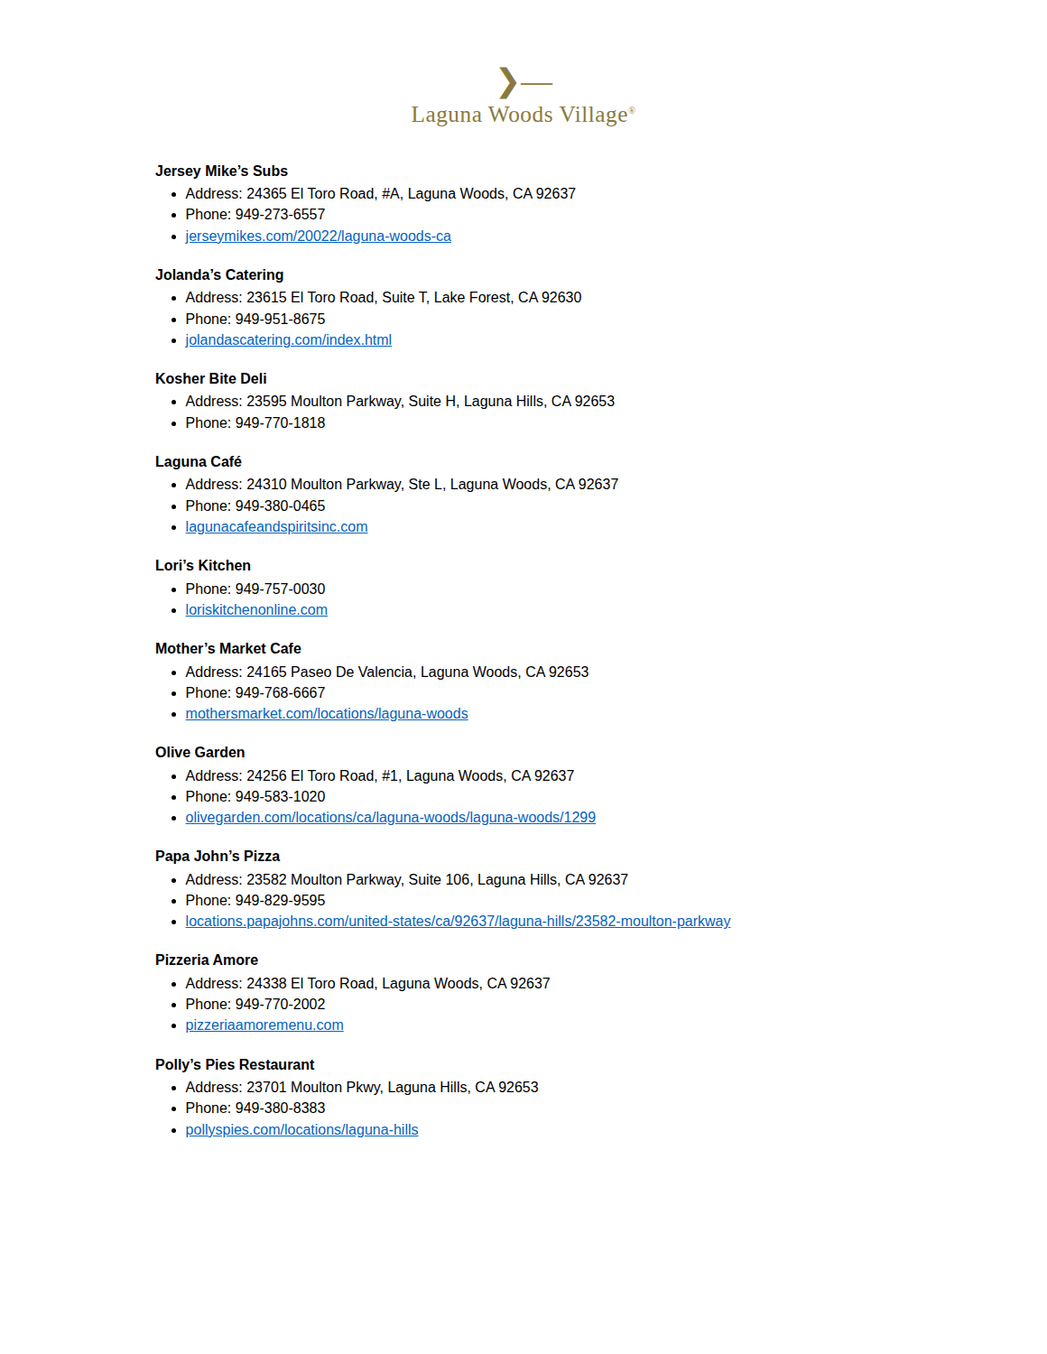❯—
Laguna Woods Village®
Jersey Mike’s Subs
Address: 24365 El Toro Road, #A, Laguna Woods, CA 92637
Phone: 949-273-6557
jerseymikes.com/20022/laguna-woods-ca
Jolanda’s Catering
Address: 23615 El Toro Road, Suite T, Lake Forest, CA 92630
Phone: 949-951-8675
jolandascatering.com/index.html
Kosher Bite Deli
Address: 23595 Moulton Parkway, Suite H, Laguna Hills, CA 92653
Phone: 949-770-1818
Laguna Café
Address: 24310 Moulton Parkway, Ste L, Laguna Woods, CA 92637
Phone: 949-380-0465
lagunacafeandspiritsinc.com
Lori’s Kitchen
Phone: 949-757-0030
loriskitchenonline.com
Mother’s Market Cafe
Address: 24165 Paseo De Valencia, Laguna Woods, CA 92653
Phone: 949-768-6667
mothersmarket.com/locations/laguna-woods
Olive Garden
Address: 24256 El Toro Road, #1, Laguna Woods, CA 92637
Phone: 949-583-1020
olivegarden.com/locations/ca/laguna-woods/laguna-woods/1299
Papa John’s Pizza
Address: 23582 Moulton Parkway, Suite 106, Laguna Hills, CA 92637
Phone: 949-829-9595
locations.papajohns.com/united-states/ca/92637/laguna-hills/23582-moulton-parkway
Pizzeria Amore
Address: 24338 El Toro Road, Laguna Woods, CA 92637
Phone: 949-770-2002
pizzeriaamoremenu.com
Polly’s Pies Restaurant
Address: 23701 Moulton Pkwy, Laguna Hills, CA 92653
Phone: 949-380-8383
pollyspies.com/locations/laguna-hills